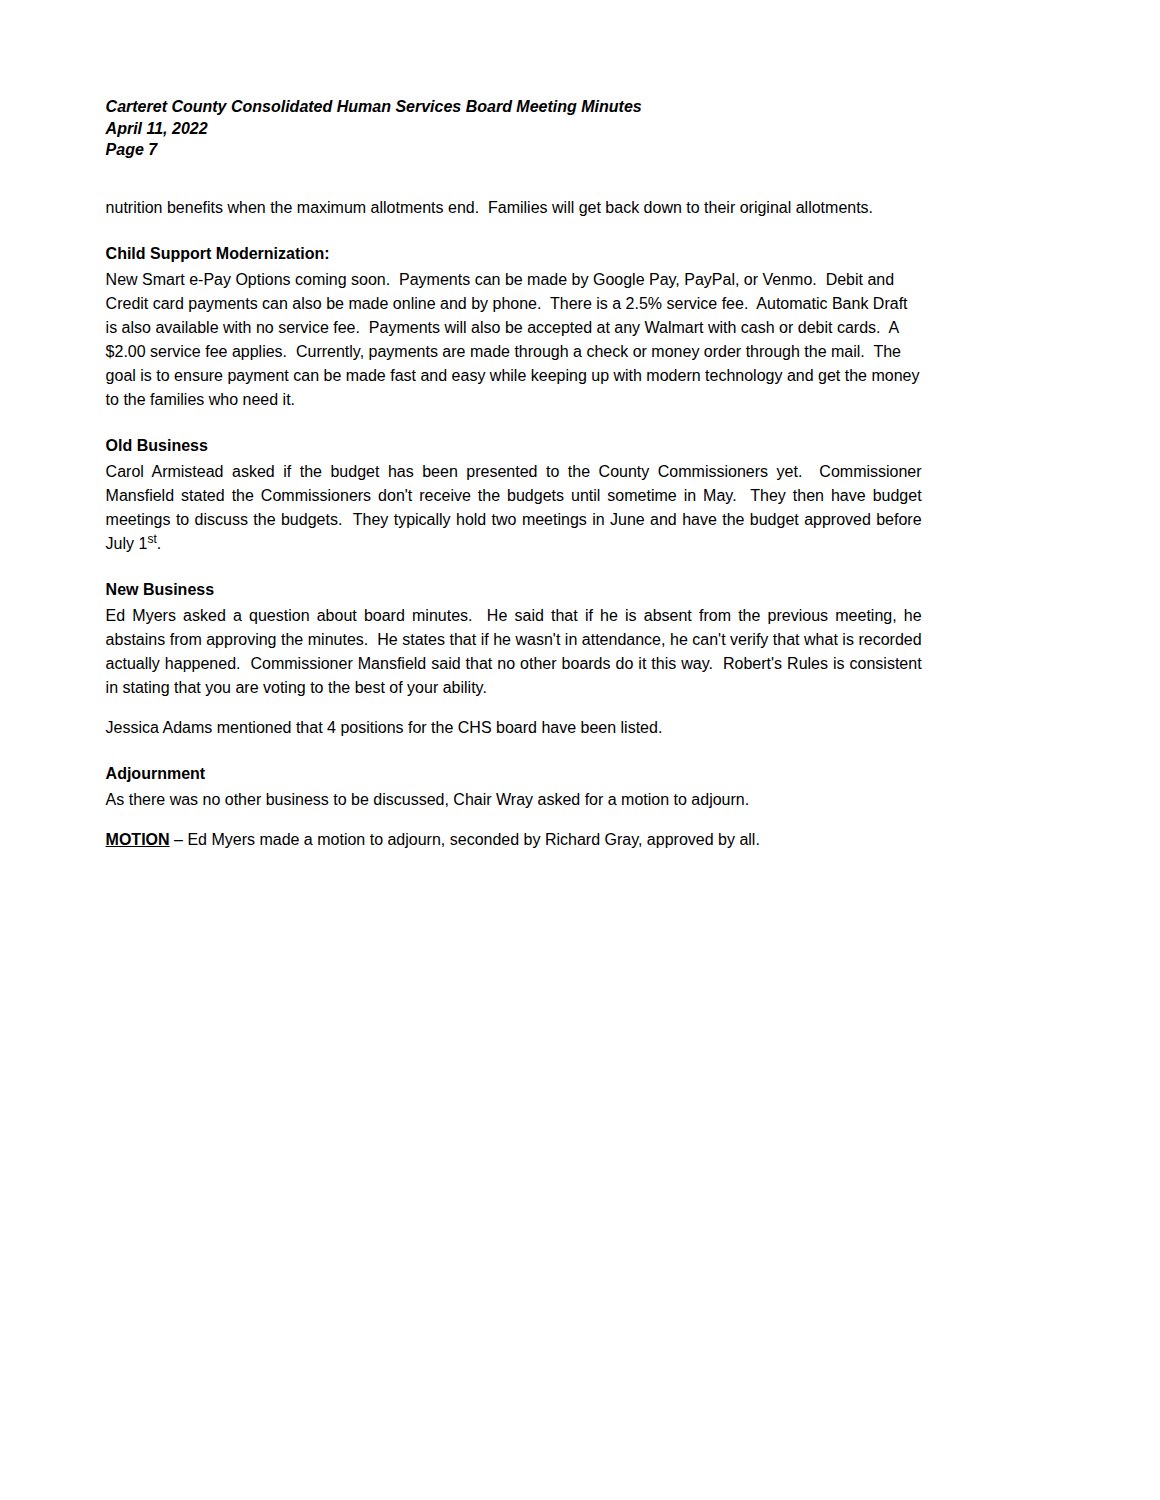Carteret County Consolidated Human Services Board Meeting Minutes
April 11, 2022
Page 7
nutrition benefits when the maximum allotments end. Families will get back down to their original allotments.
Child Support Modernization:
New Smart e-Pay Options coming soon. Payments can be made by Google Pay, PayPal, or Venmo. Debit and Credit card payments can also be made online and by phone. There is a 2.5% service fee. Automatic Bank Draft is also available with no service fee. Payments will also be accepted at any Walmart with cash or debit cards. A $2.00 service fee applies. Currently, payments are made through a check or money order through the mail. The goal is to ensure payment can be made fast and easy while keeping up with modern technology and get the money to the families who need it.
Old Business
Carol Armistead asked if the budget has been presented to the County Commissioners yet. Commissioner Mansfield stated the Commissioners don't receive the budgets until sometime in May. They then have budget meetings to discuss the budgets. They typically hold two meetings in June and have the budget approved before July 1st.
New Business
Ed Myers asked a question about board minutes. He said that if he is absent from the previous meeting, he abstains from approving the minutes. He states that if he wasn't in attendance, he can't verify that what is recorded actually happened. Commissioner Mansfield said that no other boards do it this way. Robert's Rules is consistent in stating that you are voting to the best of your ability.
Jessica Adams mentioned that 4 positions for the CHS board have been listed.
Adjournment
As there was no other business to be discussed, Chair Wray asked for a motion to adjourn.
MOTION – Ed Myers made a motion to adjourn, seconded by Richard Gray, approved by all.